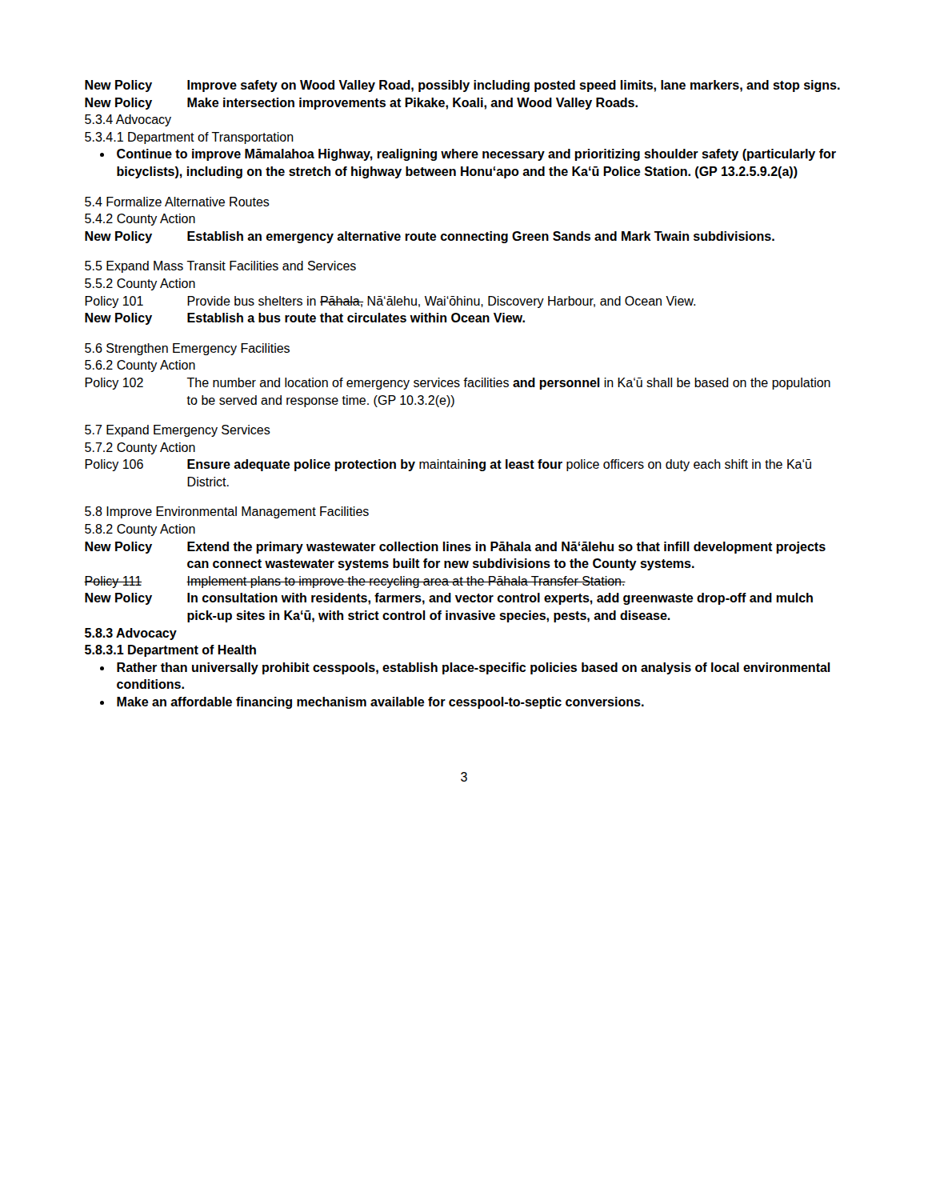New Policy
Improve safety on Wood Valley Road, possibly including posted speed limits, lane markers, and stop signs.
New Policy
Make intersection improvements at Pikake, Koali, and Wood Valley Roads.
5.3.4 Advocacy
5.3.4.1 Department of Transportation
Continue to improve Māmalahoa Highway, realigning where necessary and prioritizing shoulder safety (particularly for bicyclists), including on the stretch of highway between Honu‘apo and the Ka‘ū Police Station. (GP 13.2.5.9.2(a))
5.4 Formalize Alternative Routes
5.4.2 County Action
New Policy
Establish an emergency alternative route connecting Green Sands and Mark Twain subdivisions.
5.5 Expand Mass Transit Facilities and Services
5.5.2 County Action
Policy 101
Provide bus shelters in Pāhala, Nā‘ālehu, Wai‘ōhinu, Discovery Harbour, and Ocean View.
New Policy
Establish a bus route that circulates within Ocean View.
5.6 Strengthen Emergency Facilities
5.6.2 County Action
Policy 102
The number and location of emergency services facilities and personnel in Ka‘ū shall be based on the population to be served and response time. (GP 10.3.2(e))
5.7 Expand Emergency Services
5.7.2 County Action
Policy 106
Ensure adequate police protection by maintaining at least four police officers on duty each shift in the Ka‘ū District.
5.8 Improve Environmental Management Facilities
5.8.2 County Action
New Policy
Extend the primary wastewater collection lines in Pāhala and Nā‘ālehu so that infill development projects can connect wastewater systems built for new subdivisions to the County systems.
Policy 111
Implement plans to improve the recycling area at the Pāhala Transfer Station.
New Policy
In consultation with residents, farmers, and vector control experts, add greenwaste drop-off and mulch pick-up sites in Ka‘ū, with strict control of invasive species, pests, and disease.
5.8.3 Advocacy
5.8.3.1 Department of Health
Rather than universally prohibit cesspools, establish place-specific policies based on analysis of local environmental conditions.
Make an affordable financing mechanism available for cesspool-to-septic conversions.
3